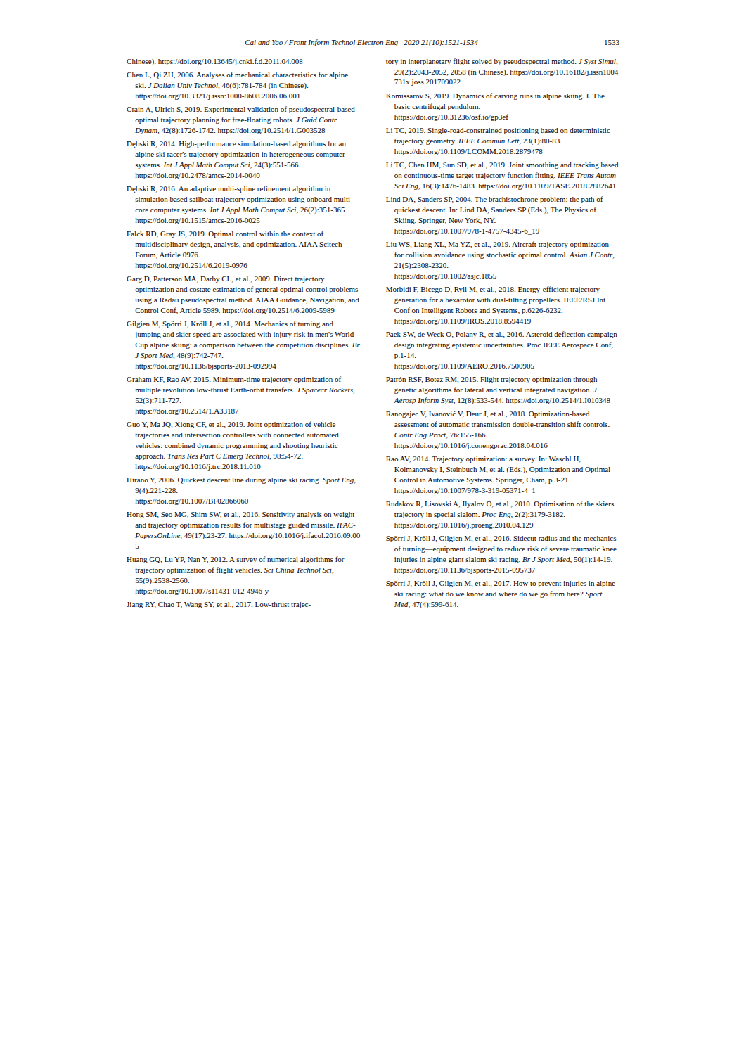Cai and Yao / Front Inform Technol Electron Eng 2020 21(10):1521-1534
1533
Chinese). https://doi.org/10.13645/j.cnki.f.d.2011.04.008
Chen L, Qi ZH, 2006. Analyses of mechanical characteristics for alpine ski. J Dalian Univ Technol, 46(6):781-784 (in Chinese).
https://doi.org/10.3321/j.issn:1000-8608.2006.06.001
Crain A, Ulrich S, 2019. Experimental validation of pseudospectral-based optimal trajectory planning for free-floating robots. J Guid Contr Dynam, 42(8):1726-1742. https://doi.org/10.2514/1.G003528
Dębski R, 2014. High-performance simulation-based algorithms for an alpine ski racer's trajectory optimization in heterogeneous computer systems. Int J Appl Math Comput Sci, 24(3):551-566.
https://doi.org/10.2478/amcs-2014-0040
Dębski R, 2016. An adaptive multi-spline refinement algorithm in simulation based sailboat trajectory optimization using onboard multi-core computer systems. Int J Appl Math Comput Sci, 26(2):351-365.
https://doi.org/10.1515/amcs-2016-0025
Falck RD, Gray JS, 2019. Optimal control within the context of multidisciplinary design, analysis, and optimization. AIAA Scitech Forum, Article 0976.
https://doi.org/10.2514/6.2019-0976
Garg D, Patterson MA, Darby CL, et al., 2009. Direct trajectory optimization and costate estimation of general optimal control problems using a Radau pseudospectral method. AIAA Guidance, Navigation, and Control Conf, Article 5989. https://doi.org/10.2514/6.2009-5989
Gilgien M, Spörri J, Kröll J, et al., 2014. Mechanics of turning and jumping and skier speed are associated with injury risk in men's World Cup alpine skiing: a comparison between the competition disciplines. Br J Sport Med, 48(9):742-747.
https://doi.org/10.1136/bjsports-2013-092994
Graham KF, Rao AV, 2015. Minimum-time trajectory optimization of multiple revolution low-thrust Earth-orbit transfers. J Spacecr Rockets, 52(3):711-727.
https://doi.org/10.2514/1.A33187
Guo Y, Ma JQ, Xiong CF, et al., 2019. Joint optimization of vehicle trajectories and intersection controllers with connected automated vehicles: combined dynamic programming and shooting heuristic approach. Trans Res Part C Emerg Technol, 98:54-72.
https://doi.org/10.1016/j.trc.2018.11.010
Hirano Y, 2006. Quickest descent line during alpine ski racing. Sport Eng, 9(4):221-228.
https://doi.org/10.1007/BF02866060
Hong SM, Seo MG, Shim SW, et al., 2016. Sensitivity analysis on weight and trajectory optimization results for multistage guided missile. IFAC-PapersOnLine, 49(17):23-27. https://doi.org/10.1016/j.ifacol.2016.09.005
Huang GQ, Lu YP, Nan Y, 2012. A survey of numerical algorithms for trajectory optimization of flight vehicles. Sci China Technol Sci, 55(9):2538-2560.
https://doi.org/10.1007/s11431-012-4946-y
Jiang RY, Chao T, Wang SY, et al., 2017. Low-thrust trajec-
tory in interplanetary flight solved by pseudospectral method. J Syst Simul, 29(2):2043-2052, 2058 (in Chinese). https://doi.org/10.16182/j.issn1004731x.joss.201709022
Komissarov S, 2019. Dynamics of carving runs in alpine skiing. I. The basic centrifugal pendulum.
https://doi.org/10.31236/osf.io/gp3ef
Li TC, 2019. Single-road-constrained positioning based on deterministic trajectory geometry. IEEE Commun Lett, 23(1):80-83.
https://doi.org/10.1109/LCOMM.2018.2879478
Li TC, Chen HM, Sun SD, et al., 2019. Joint smoothing and tracking based on continuous-time target trajectory function fitting. IEEE Trans Autom Sci Eng, 16(3):1476-1483. https://doi.org/10.1109/TASE.2018.2882641
Lind DA, Sanders SP, 2004. The brachistochrone problem: the path of quickest descent. In: Lind DA, Sanders SP (Eds.), The Physics of Skiing. Springer, New York, NY.
https://doi.org/10.1007/978-1-4757-4345-6_19
Liu WS, Liang XL, Ma YZ, et al., 2019. Aircraft trajectory optimization for collision avoidance using stochastic optimal control. Asian J Contr, 21(5):2308-2320.
https://doi.org/10.1002/asjc.1855
Morbidi F, Bicego D, Ryll M, et al., 2018. Energy-efficient trajectory generation for a hexarotor with dual-tilting propellers. IEEE/RSJ Int Conf on Intelligent Robots and Systems, p.6226-6232.
https://doi.org/10.1109/IROS.2018.8594419
Paek SW, de Weck O, Polany R, et al., 2016. Asteroid deflection campaign design integrating epistemic uncertainties. Proc IEEE Aerospace Conf, p.1-14.
https://doi.org/10.1109/AERO.2016.7500905
Patrón RSF, Botez RM, 2015. Flight trajectory optimization through genetic algorithms for lateral and vertical integrated navigation. J Aerosp Inform Syst, 12(8):533-544. https://doi.org/10.2514/1.I010348
Ranogajec V, Ivanović V, Deur J, et al., 2018. Optimization-based assessment of automatic transmission double-transition shift controls. Contr Eng Pract, 76:155-166.
https://doi.org/10.1016/j.conengprac.2018.04.016
Rao AV, 2014. Trajectory optimization: a survey. In: Waschl H, Kolmanovsky I, Steinbuch M, et al. (Eds.), Optimization and Optimal Control in Automotive Systems. Springer, Cham, p.3-21.
https://doi.org/10.1007/978-3-319-05371-4_1
Rudakov R, Lisovski A, Ilyalov O, et al., 2010. Optimisation of the skiers trajectory in special slalom. Proc Eng, 2(2):3179-3182.
https://doi.org/10.1016/j.proeng.2010.04.129
Spörri J, Kröll J, Gilgien M, et al., 2016. Sidecut radius and the mechanics of turning—equipment designed to reduce risk of severe traumatic knee injuries in alpine giant slalom ski racing. Br J Sport Med, 50(1):14-19.
https://doi.org/10.1136/bjsports-2015-095737
Spörri J, Kröll J, Gilgien M, et al., 2017. How to prevent injuries in alpine ski racing: what do we know and where do we go from here? Sport Med, 47(4):599-614.